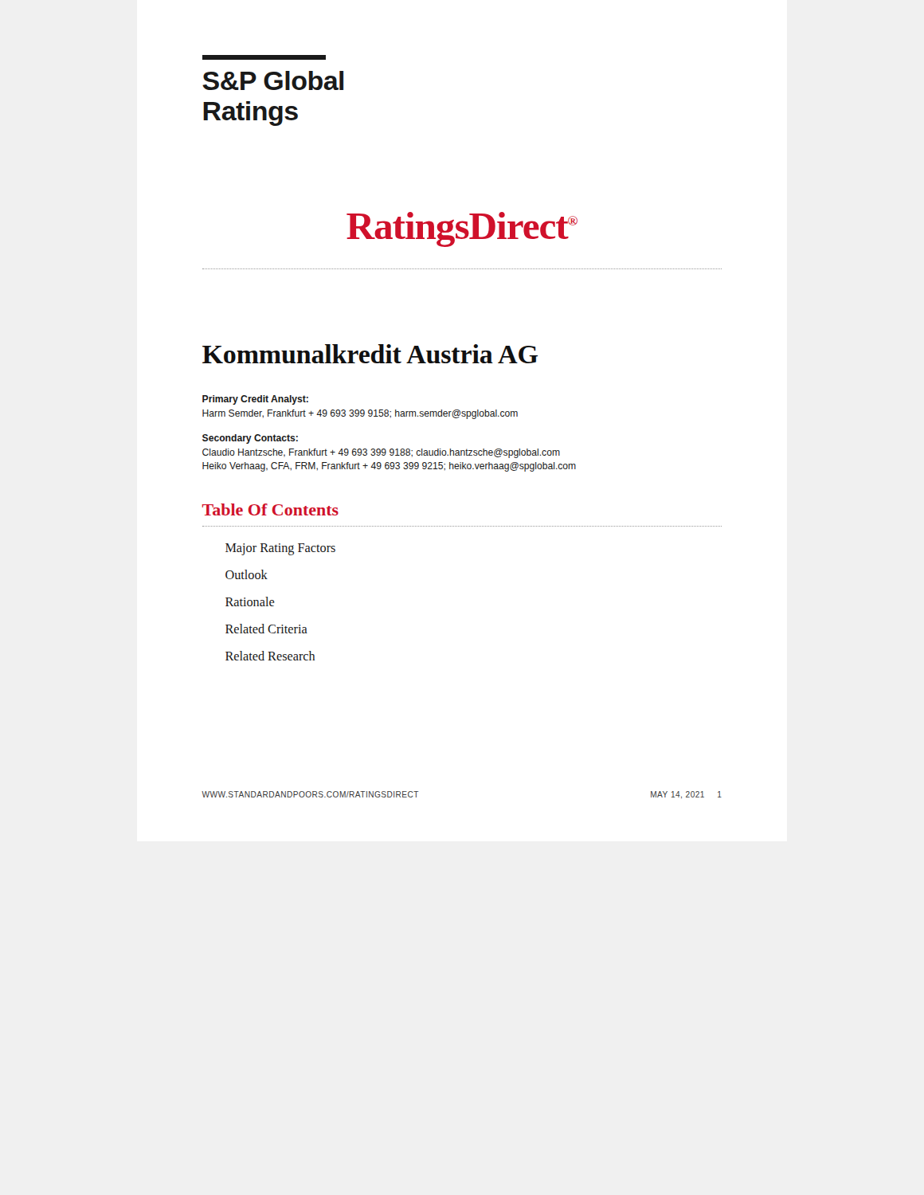S&P Global
Ratings
RatingsDirect®
Kommunalkredit Austria AG
Primary Credit Analyst:
Harm Semder, Frankfurt + 49 693 399 9158; harm.semder@spglobal.com
Secondary Contacts:
Claudio Hantzsche, Frankfurt + 49 693 399 9188; claudio.hantzsche@spglobal.com
Heiko Verhaag, CFA, FRM, Frankfurt + 49 693 399 9215; heiko.verhaag@spglobal.com
Table Of Contents
Major Rating Factors
Outlook
Rationale
Related Criteria
Related Research
WWW.STANDARDANDPOORS.COM/RATINGSDIRECT
MAY 14, 20211